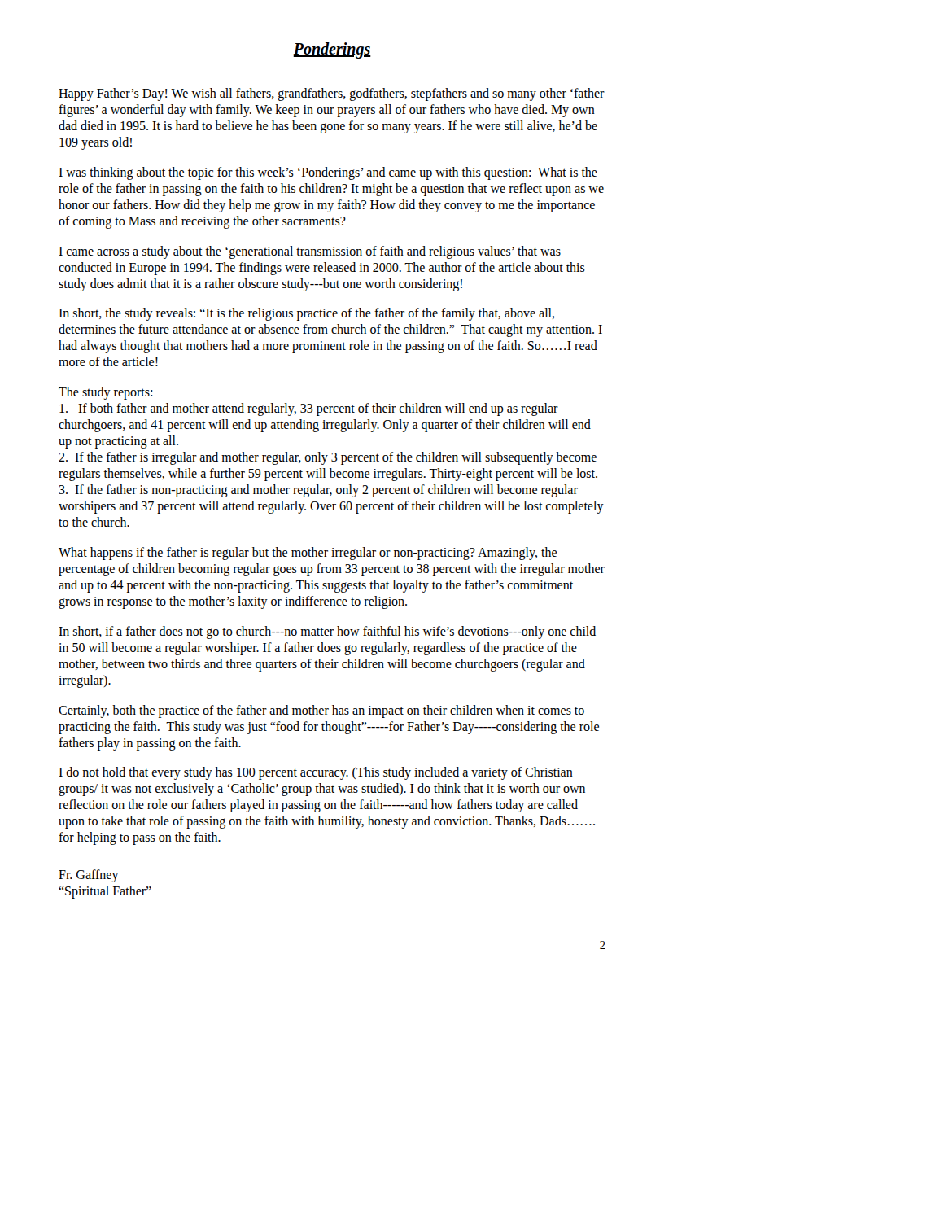Ponderings
Happy Father’s Day! We wish all fathers, grandfathers, godfathers, stepfathers and so many other ‘father figures’ a wonderful day with family. We keep in our prayers all of our fathers who have died. My own dad died in 1995. It is hard to believe he has been gone for so many years. If he were still alive, he’d be 109 years old!
I was thinking about the topic for this week’s ‘Ponderings’ and came up with this question: What is the role of the father in passing on the faith to his children? It might be a question that we reflect upon as we honor our fathers. How did they help me grow in my faith? How did they convey to me the importance of coming to Mass and receiving the other sacraments?
I came across a study about the ‘generational transmission of faith and religious values’ that was conducted in Europe in 1994. The findings were released in 2000. The author of the article about this study does admit that it is a rather obscure study---but one worth considering!
In short, the study reveals: “It is the religious practice of the father of the family that, above all, determines the future attendance at or absence from church of the children.” That caught my attention. I had always thought that mothers had a more prominent role in the passing on of the faith. So……I read more of the article!
The study reports:
1. If both father and mother attend regularly, 33 percent of their children will end up as regular churchgoers, and 41 percent will end up attending irregularly. Only a quarter of their children will end up not practicing at all.
2. If the father is irregular and mother regular, only 3 percent of the children will subsequently become regulars themselves, while a further 59 percent will become irregulars. Thirty-eight percent will be lost.
3. If the father is non-practicing and mother regular, only 2 percent of children will become regular worshipers and 37 percent will attend regularly. Over 60 percent of their children will be lost completely to the church.
What happens if the father is regular but the mother irregular or non-practicing? Amazingly, the percentage of children becoming regular goes up from 33 percent to 38 percent with the irregular mother and up to 44 percent with the non-practicing. This suggests that loyalty to the father’s commitment grows in response to the mother’s laxity or indifference to religion.
In short, if a father does not go to church---no matter how faithful his wife’s devotions---only one child in 50 will become a regular worshiper. If a father does go regularly, regardless of the practice of the mother, between two thirds and three quarters of their children will become churchgoers (regular and irregular).
Certainly, both the practice of the father and mother has an impact on their children when it comes to practicing the faith. This study was just “food for thought”-----for Father’s Day-----considering the role fathers play in passing on the faith.
I do not hold that every study has 100 percent accuracy. (This study included a variety of Christian groups/ it was not exclusively a ‘Catholic’ group that was studied). I do think that it is worth our own reflection on the role our fathers played in passing on the faith------and how fathers today are called upon to take that role of passing on the faith with humility, honesty and conviction. Thanks, Dads……. for helping to pass on the faith.
Fr. Gaffney
“Spiritual Father”
2